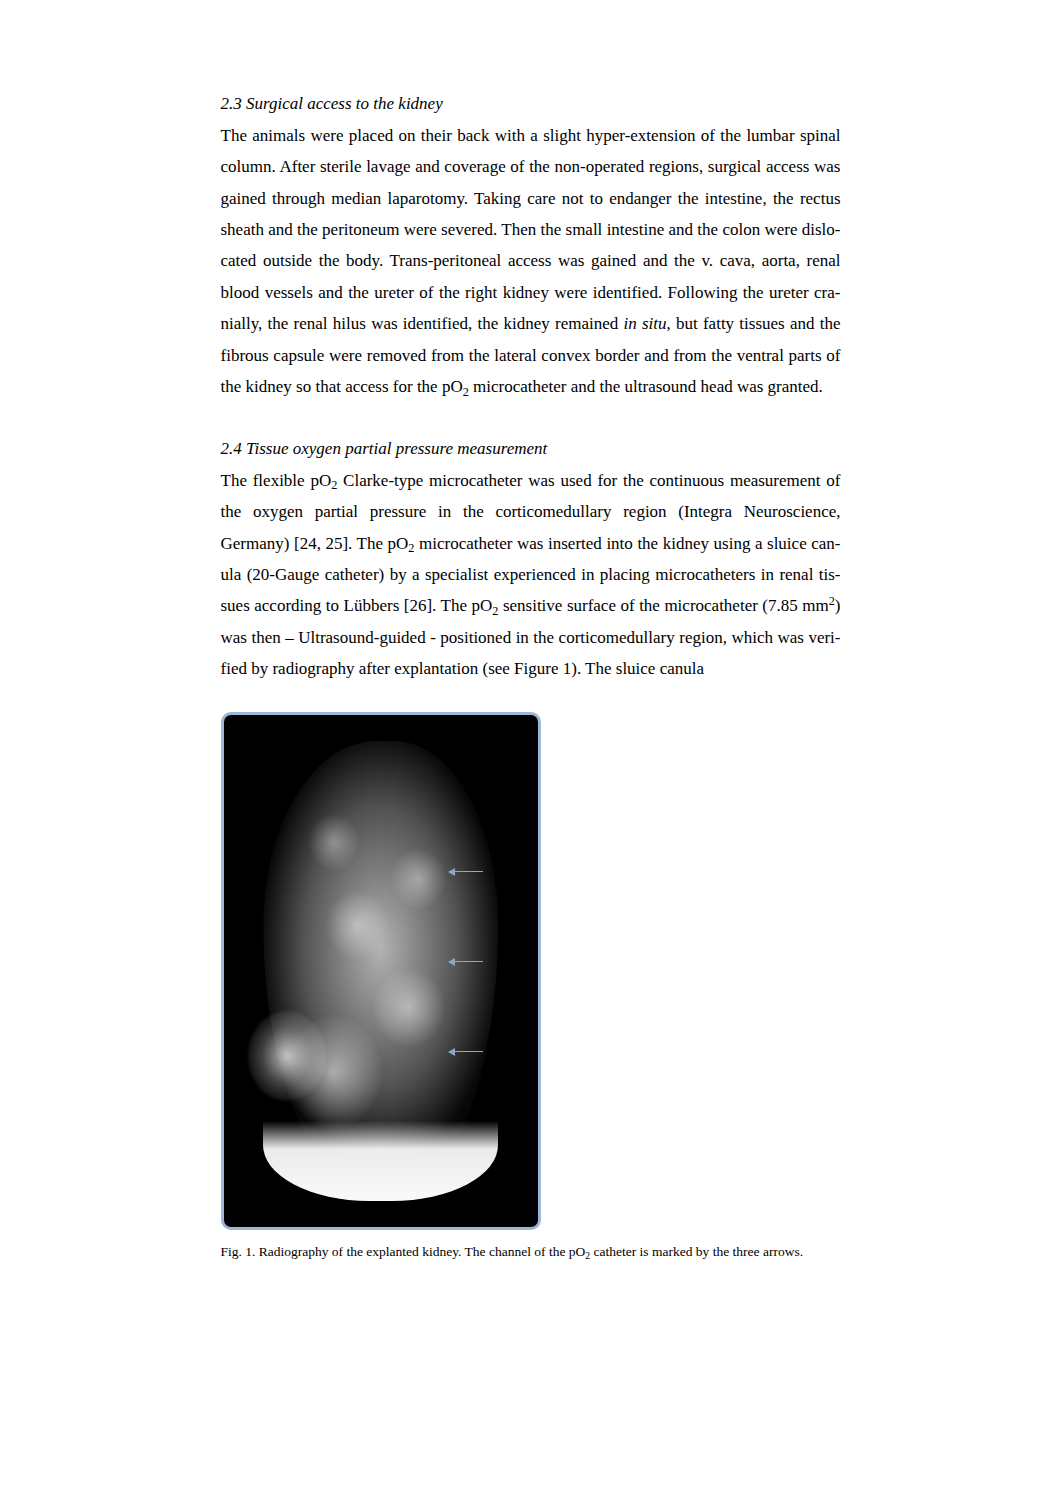2.3 Surgical access to the kidney
The animals were placed on their back with a slight hyper-extension of the lumbar spinal column. After sterile lavage and coverage of the non-operated regions, surgical access was gained through median laparotomy. Taking care not to endanger the intestine, the rectus sheath and the peritoneum were severed. Then the small intestine and the colon were dislocated outside the body. Trans-peritoneal access was gained and the v. cava, aorta, renal blood vessels and the ureter of the right kidney were identified. Following the ureter cranially, the renal hilus was identified, the kidney remained in situ, but fatty tissues and the fibrous capsule were removed from the lateral convex border and from the ventral parts of the kidney so that access for the pO2 microcatheter and the ultrasound head was granted.
2.4 Tissue oxygen partial pressure measurement
The flexible pO2 Clarke-type microcatheter was used for the continuous measurement of the oxygen partial pressure in the corticomedullary region (Integra Neuroscience, Germany) [24, 25]. The pO2 microcatheter was inserted into the kidney using a sluice canula (20-Gauge catheter) by a specialist experienced in placing microcatheters in renal tissues according to Lübbers [26]. The pO2 sensitive surface of the microcatheter (7.85 mm2) was then – Ultrasound-guided - positioned in the corticomedullary region, which was verified by radiography after explantation (see Figure 1). The sluice canula
Fig. 1. Radiography of the explanted kidney. The channel of the pO2 catheter is marked by the three arrows.